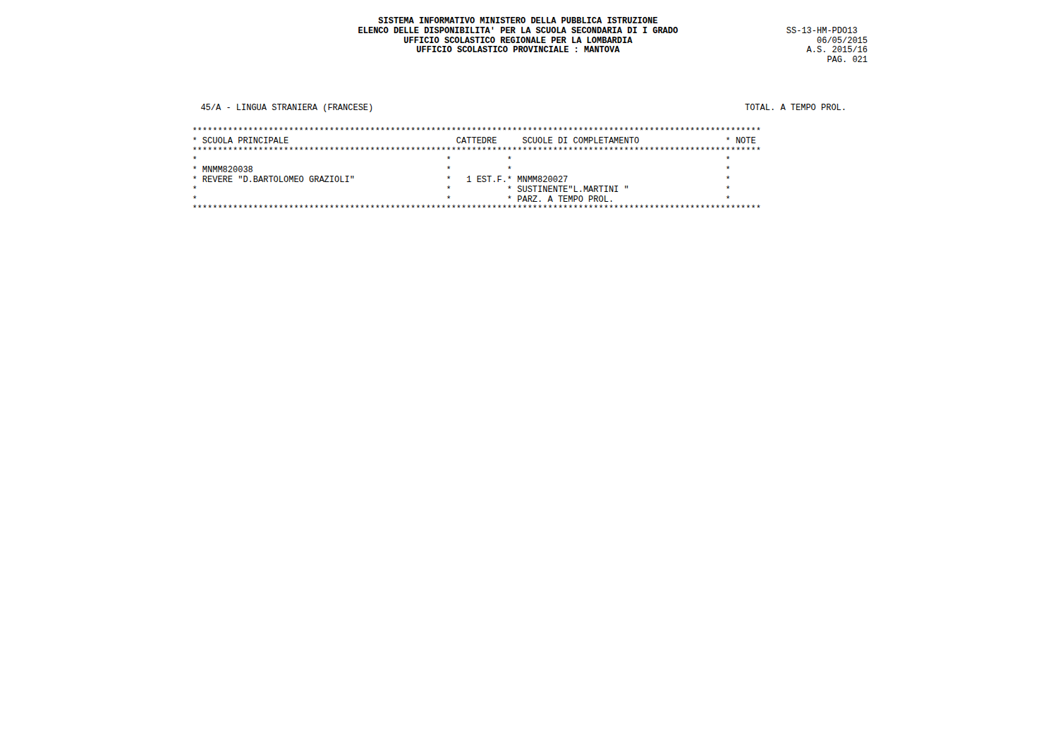SISTEMA INFORMATIVO MINISTERO DELLA PUBBLICA ISTRUZIONE
ELENCO DELLE DISPONIBILITA' PER LA SCUOLA SECONDARIA DI I GRADO
UFFICIO SCOLASTICO REGIONALE PER LA LOMBARDIA
UFFICIO SCOLASTICO PROVINCIALE : MANTOVA
SS-13-HM-PDO13
      06/05/2015
    A.S. 2015/16
        PAG. 021
45/A - LINGUA STRANIERA (FRANCESE)
TOTAL. A TEMPO PROL.
****************************************************************************************************************
* SCUOLA PRINCIPALE                                 CATTEDRE     SCUOLE DI COMPLETAMENTO                 * NOTE
****************************************************************************************************************
*                                                 *           *                                          *
* MNMM820038                                      *           *                                          *
* REVERE "D.BARTOLOMEO GRAZIOLI"                  *   1 EST.F.* MNMM820027                               *
*                                                 *           * SUSTINENTE"L.MARTINI "                   *
*                                                 *           * PARZ. A TEMPO PROL.                      *
****************************************************************************************************************